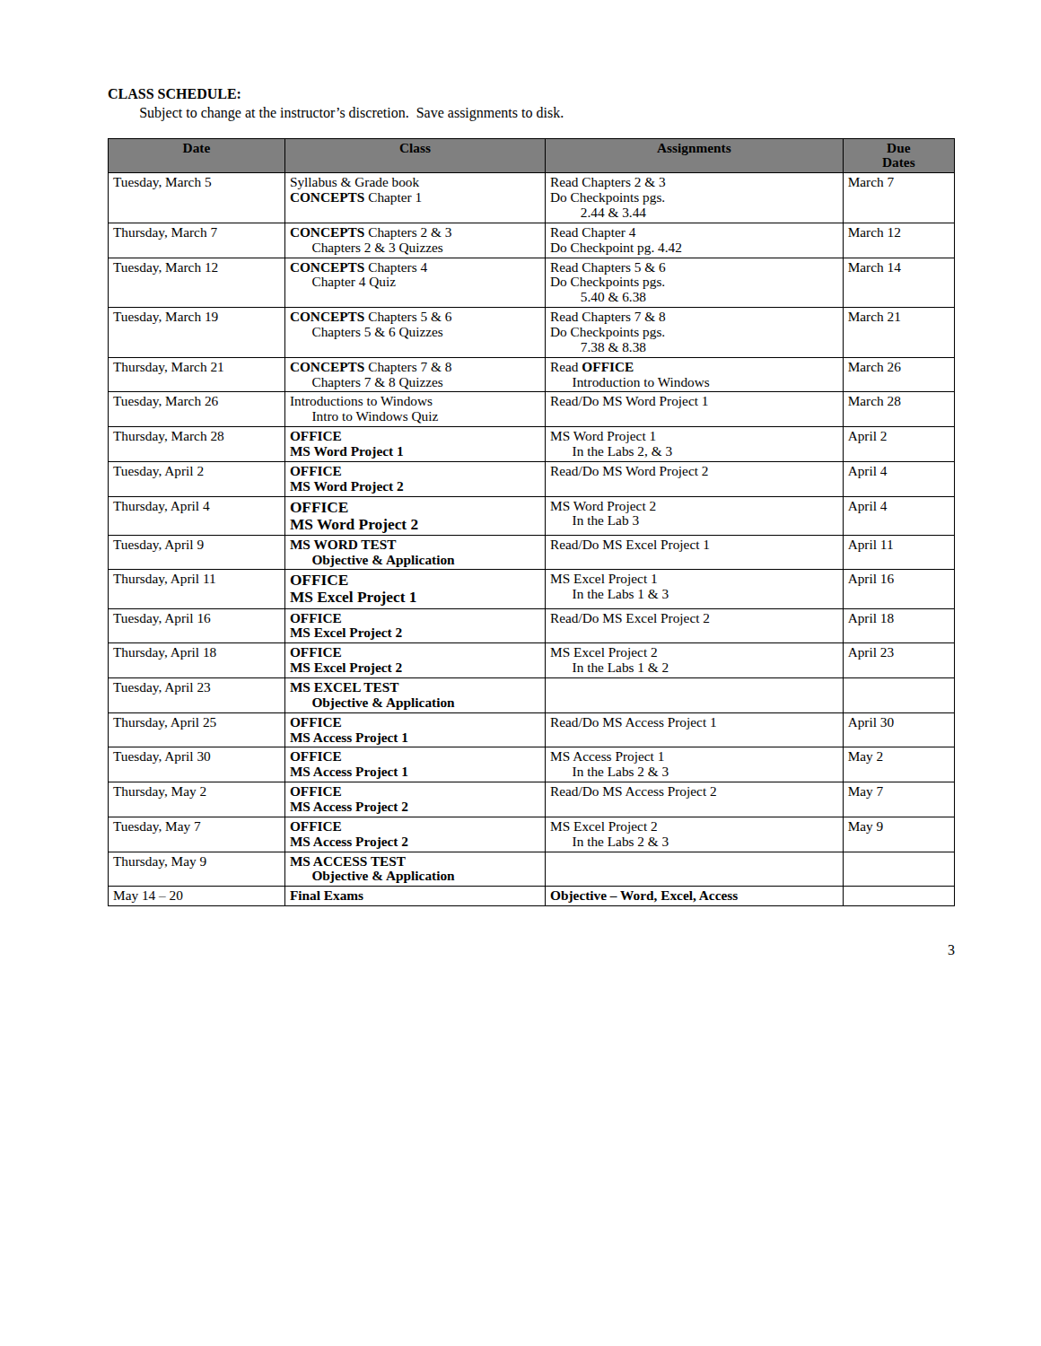CLASS SCHEDULE:
Subject to change at the instructor’s discretion. Save assignments to disk.
| Date | Class | Assignments | Due Dates |
| --- | --- | --- | --- |
| Tuesday, March 5 | Syllabus & Grade book CONCEPTS Chapter 1 | Read Chapters 2 & 3 Do Checkpoints pgs. 2.44 & 3.44 | March 7 |
| Thursday, March 7 | CONCEPTS Chapters 2 & 3 Chapters 2 & 3 Quizzes | Read Chapter 4 Do Checkpoint pg. 4.42 | March 12 |
| Tuesday, March 12 | CONCEPTS Chapters 4 Chapter 4 Quiz | Read Chapters 5 & 6 Do Checkpoints pgs. 5.40 & 6.38 | March 14 |
| Tuesday, March 19 | CONCEPTS Chapters 5 & 6 Chapters 5 & 6 Quizzes | Read Chapters 7 & 8 Do Checkpoints pgs. 7.38 & 8.38 | March 21 |
| Thursday, March 21 | CONCEPTS Chapters 7 & 8 Chapters 7 & 8 Quizzes | Read OFFICE Introduction to Windows | March 26 |
| Tuesday, March 26 | Introductions to Windows Intro to Windows Quiz | Read/Do MS Word Project 1 | March 28 |
| Thursday, March 28 | OFFICE MS Word Project 1 | MS Word Project 1 In the Labs 2, & 3 | April 2 |
| Tuesday, April 2 | OFFICE MS Word Project 2 | Read/Do MS Word Project 2 | April 4 |
| Thursday, April 4 | OFFICE MS Word Project 2 | MS Word Project 2 In the Lab 3 | April 4 |
| Tuesday, April 9 | MS WORD TEST Objective & Application | Read/Do MS Excel Project 1 | April 11 |
| Thursday, April 11 | OFFICE MS Excel Project 1 | MS Excel Project 1 In the Labs 1 & 3 | April 16 |
| Tuesday, April 16 | OFFICE MS Excel Project 2 | Read/Do MS Excel Project 2 | April 18 |
| Thursday, April 18 | OFFICE MS Excel Project 2 | MS Excel Project 2 In the Labs 1 & 2 | April 23 |
| Tuesday, April 23 | MS EXCEL TEST Objective & Application | | |
| Thursday, April 25 | OFFICE MS Access Project 1 | Read/Do MS Access Project 1 | April 30 |
| Tuesday, April 30 | OFFICE MS Access Project 1 | MS Access Project 1 In the Labs 2 & 3 | May 2 |
| Thursday, May 2 | OFFICE MS Access Project 2 | Read/Do MS Access Project 2 | May 7 |
| Tuesday, May 7 | OFFICE MS Access Project 2 | MS Excel Project 2 In the Labs 2 & 3 | May 9 |
| Thursday, May 9 | MS ACCESS TEST Objective & Application | | |
| May 14 – 20 | Final Exams | Objective – Word, Excel, Access | |
3